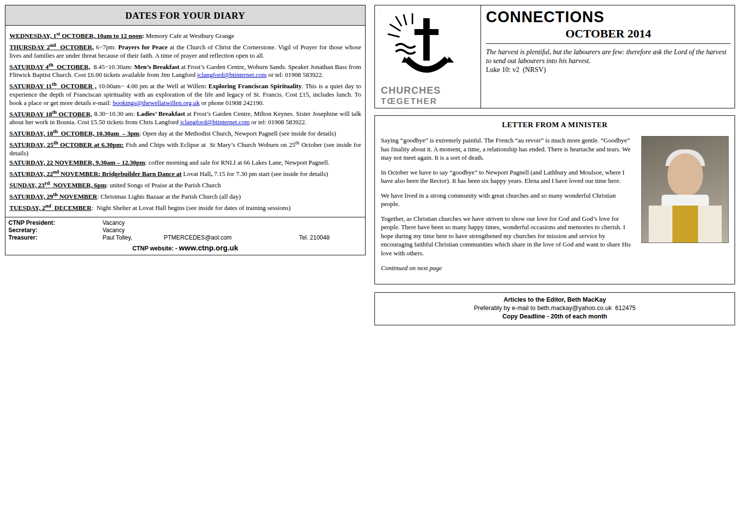DATES FOR YOUR DIARY
WEDNESDAY, 1st OCTOBER, 10am to 12 noon: Memory Cafe at Westbury Grange
THURSDAY 2nd OCTOBER, 6−7pm: Prayers for Peace at the Church of Christ the Cornerstone. Vigil of Prayer for those whose lives and families are under threat because of their faith. A time of prayer and reflection open to all.
SATURDAY 4th OCTOBER, 8.45−10.30am: Men’s Breakfast at Frost’s Garden Centre, Woburn Sands. Speaker Jonathan Bass from Flitwick Baptist Church. Cost £6.00 tickets available from Jim Langford jclangford@btinternet.com or tel: 01908 583922.
SATURDAY 11th OCTOBER , 10.00am− 4.00 pm at the Well at Willen: Exploring Franciscan Spirituality. This is a quiet day to experience the depth of Franciscan spirituality with an exploration of the life and legacy of St. Francis. Cost £15, includes lunch. To book a place or get more details e-mail: bookings@thewellatwillen.org.uk or phone 01908 242190.
SATURDAY 18th OCTOBER, 8.30−10.30 am: Ladies’ Breakfast at Frost’s Garden Centre, Milton Keynes. Sister Josephine will talk about her work in Bosnia. Cost £5.50 tickets from Chris Langford jclangford@btinternet.com or tel: 01908 583922.
SATURDAY, 18th OCTOBER, 10.30am – 3pm; Open day at the Methodist Church, Newport Pagnell (see inside for details)
SATURDAY, 25th OCTOBER at 6.30pm: Fish and Chips with Eclipse at St Mary’s Church Woburn on 25th October (see inside for details)
SATURDAY, 22 NOVEMBER, 9.30am – 12.30pm: coffee morning and sale for RNLI at 66 Lakes Lane, Newport Pagnell.
SATURDAY, 22nd NOVEMBER: Bridgebuilder Barn Dance at Lovat Hall, 7.15 for 7.30 pm start (see inside for details)
SUNDAY, 23rd NOVEMBER, 6pm: united Songs of Praise at the Parish Church
SATURDAY, 29th NOVEMBER: Christmas Lights Bazaar at the Parish Church (all day)
TUESDAY, 2nd DECEMBER: Night Shelter at Lovat Hall begins (see inside for dates of training sessions)
| CTNP President: | Vacancy | | |
| Secretary: | Vacancy | | |
| Treasurer: | Paul Tolley, | PTMERCEDES@aol.com | Tel. 210048 |
CTNP website: - www.ctnp.org.uk
.
CHURCHES
TŒGETHER
CONNECTIONS
OCTOBER 2014
The harvest is plentiful, but the labourers are few: therefore ask the Lord of the harvest to send out labourers into his harvest.
Luke 10: v2 (NRSV)
LETTER FROM A MINISTER
Saying “goodbye” is extremely painful. The French “au revoir” is much more gentle. “Goodbye” has finality about it. A moment, a time, a relationship has ended. There is heartache and tears. We may not meet again. It is a sort of death.
In October we have to say “goodbye” to Newport Pagnell (and Lathbury and Moulsoe, where I have also been the Rector). It has been six happy years. Elena and I have loved our time here.
We have lived in a strong community with great churches and so many wonderful Christian people.
Together, as Christian churches we have striven to show our love for God and God’s love for people. There have been so many happy times, wonderful occasions and memories to cherish. I hope during my time here to have strengthened my churches for mission and service by encouraging faithful Christian communities which share in the love of God and want to share His love with others.
Continued on next page
Articles to the Editor, Beth MacKay
Preferably by e-mail to beth.mackay@yahoo.co.uk 612475
Copy Deadline - 20th of each month